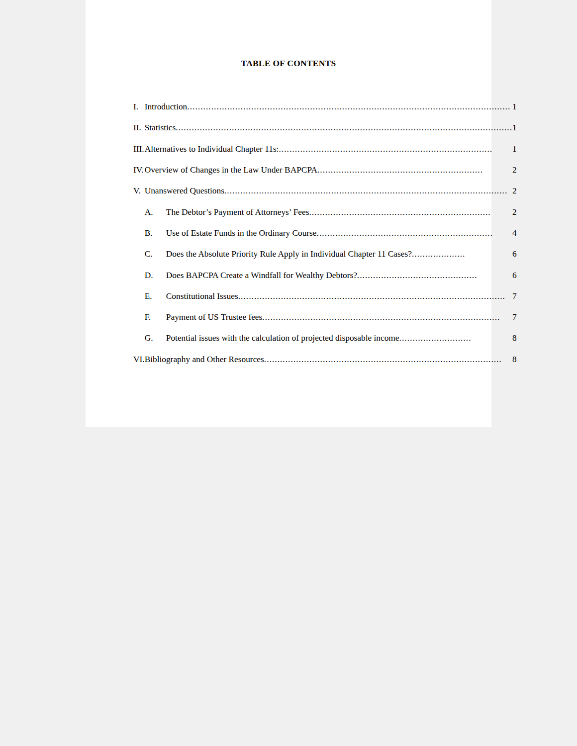TABLE OF CONTENTS
| I. | Introduction ......................................................................................................................... | 1 |
| II. | Statistics .............................................................................................................................. | 1 |
| III. | Alternatives to Individual Chapter 11s: ................................................................................ | 1 |
| IV. | Overview of Changes in the Law Under BAPCPA .............................................................. | 2 |
| V. | Unanswered Questions .......................................................................................................... | 2 |
| | A. | The Debtor’s Payment of Attorneys’ Fees .................................................................... | 2 |
| | B. | Use of Estate Funds in the Ordinary Course .................................................................. | 4 |
| | C. | Does the Absolute Priority Rule Apply in Individual Chapter 11 Cases? .................... | 6 |
| | D. | Does BAPCPA Create a Windfall for Wealthy Debtors? ............................................. | 6 |
| | E. | Constitutional Issues .................................................................................................... | 7 |
| | F. | Payment of US Trustee fees ......................................................................................... | 7 |
| | G. | Potential issues with the calculation of projected disposable income ........................... | 8 |
| VI. | Bibliography and Other Resources ......................................................................................... | 8 |